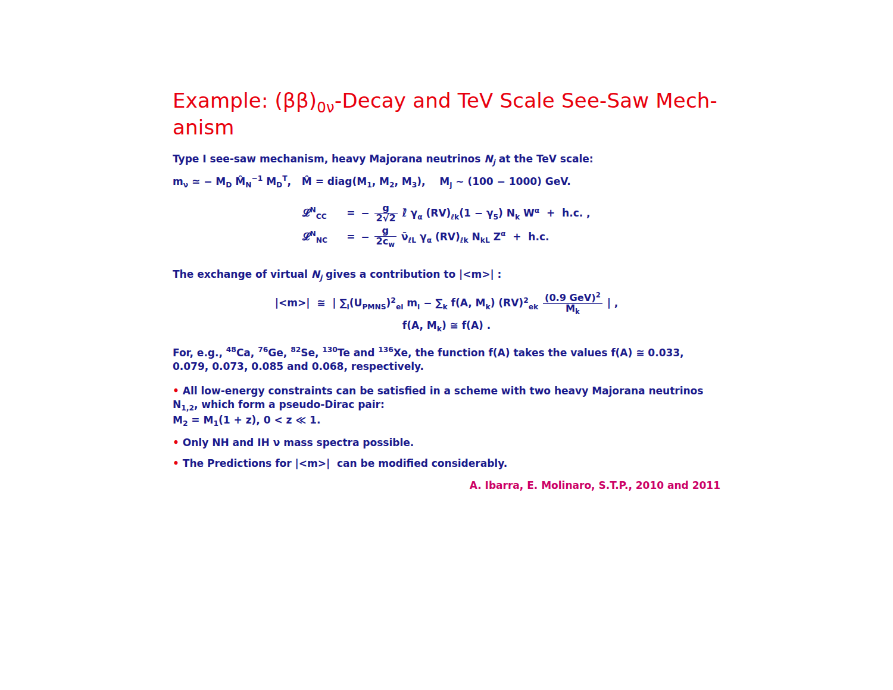Example: (ββ)0ν-Decay and TeV Scale See-Saw Mech-
anism
Type I see-saw mechanism, heavy Majorana neutrinos Nj at the TeV scale:
mν ≃ − MD M̂N−1 MDT, M̂ = diag(M1, M2, M3), Mj ∼ (100 − 1000) GeV.
𝓛NCC= − g 2√2 ℓ̄ γα (RV)ℓk(1 − γ5) Nk Wα + h.c. , 𝓛NNC= − g 2cw ν̄ℓL γα (RV)ℓk NkL Zα + h.c.
The exchange of virtual Nj gives a contribution to |<m>| :
|<m>| ≅ | ∑i(UPMNS)2ei mi − ∑k f(A, Mk) (RV)2ek (0.9 GeV)2 Mk | ,
f(A, Mk) ≅ f(A) .
For, e.g., 48Ca, 76Ge, 82Se, 130Te and 136Xe, the function f(A) takes the values f(A) ≅ 0.033, 0.079, 0.073, 0.085 and 0.068, respectively.
• All low-energy constraints can be satisfied in a scheme with two heavy Majorana neutrinos N1,2, which form a pseudo-Dirac pair:
M2 = M1(1 + z), 0 < z ≪ 1.
• Only NH and IH ν mass spectra possible.
• The Predictions for |<m>| can be modified considerably.
A. Ibarra, E. Molinaro, S.T.P., 2010 and 2011